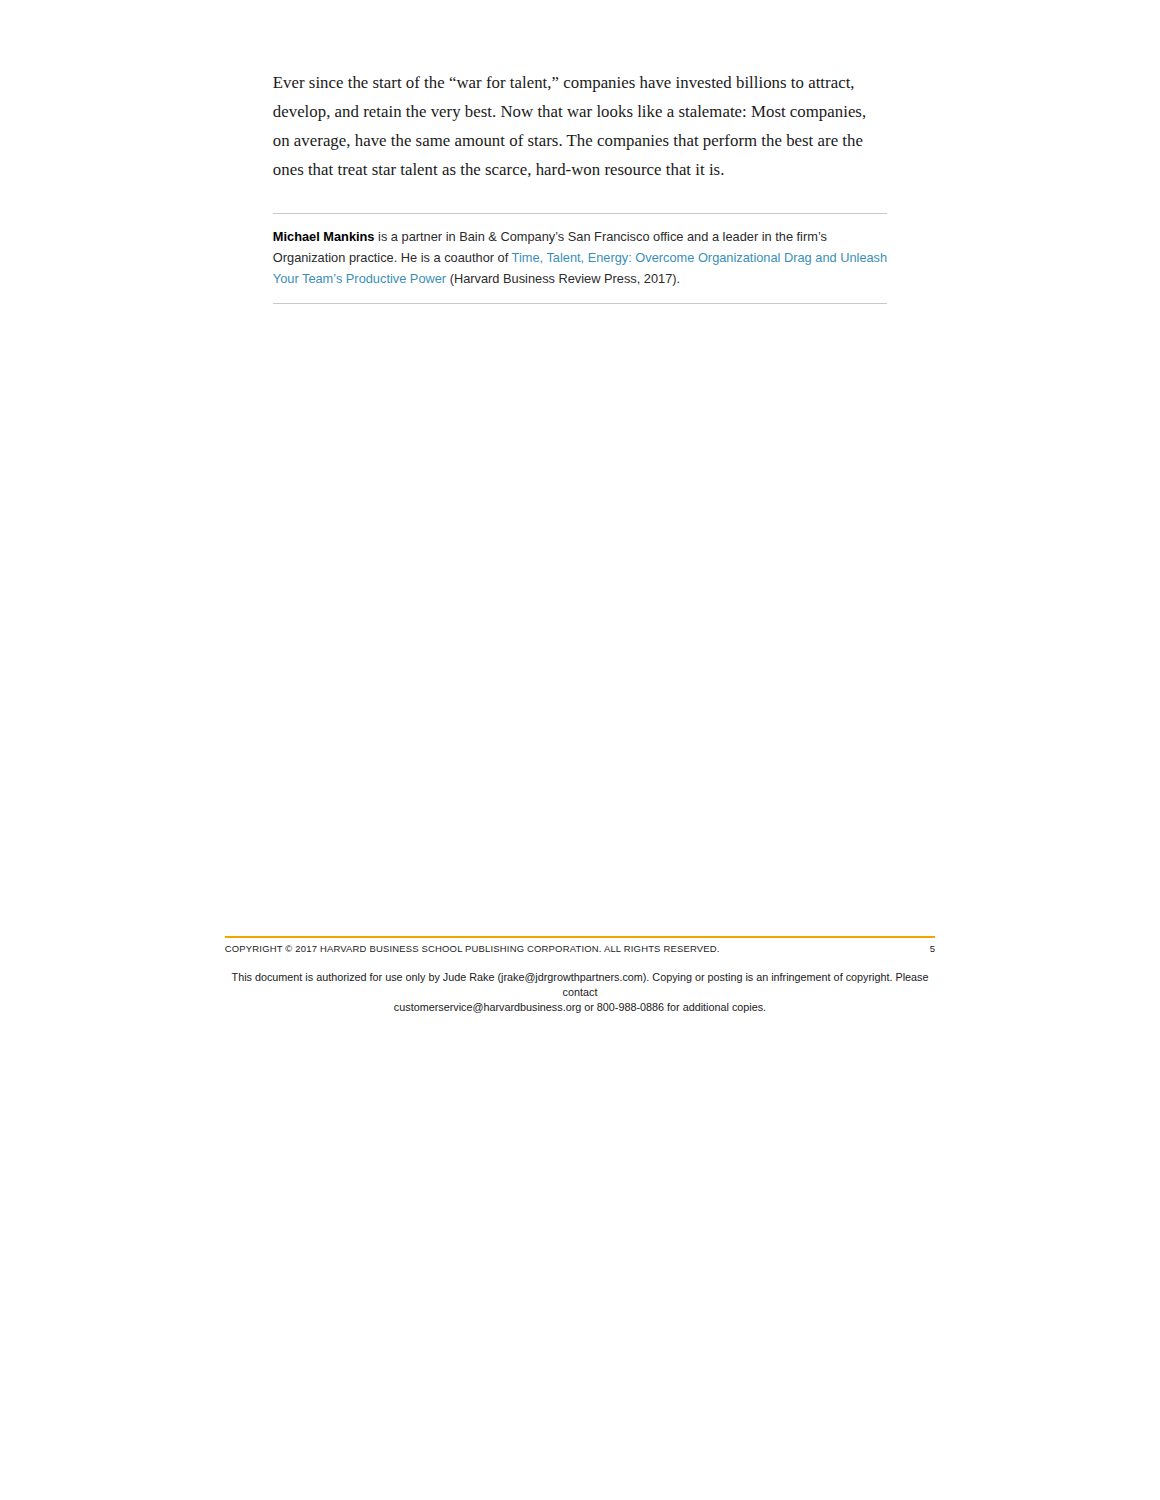Ever since the start of the “war for talent,” companies have invested billions to attract, develop, and retain the very best. Now that war looks like a stalemate: Most companies, on average, have the same amount of stars. The companies that perform the best are the ones that treat star talent as the scarce, hard-won resource that it is.
Michael Mankins is a partner in Bain & Company’s San Francisco office and a leader in the firm’s Organization practice. He is a coauthor of Time, Talent, Energy: Overcome Organizational Drag and Unleash Your Team’s Productive Power (Harvard Business Review Press, 2017).
COPYRIGHT © 2017 HARVARD BUSINESS SCHOOL PUBLISHING CORPORATION. ALL RIGHTS RESERVED. 5
This document is authorized for use only by Jude Rake (jrake@jdrgrowthpartners.com). Copying or posting is an infringement of copyright. Please contact
customerservice@harvardbusiness.org or 800-988-0886 for additional copies.